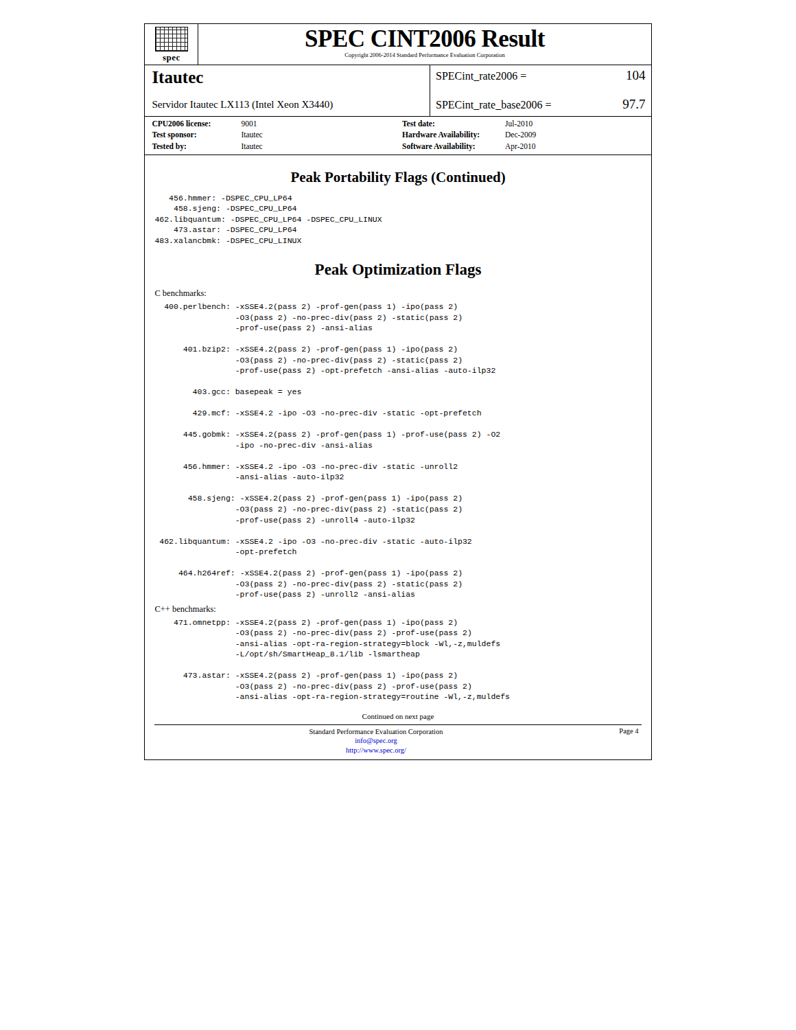spec
SPEC CINT2006 Result
Copyright 2006-2014 Standard Performance Evaluation Corporation
Itautec
Servidor Itautec LX113 (Intel Xeon X3440)
SPECint_rate2006 = 104
SPECint_rate_base2006 = 97.7
CPU2006 license:
9001
Test sponsor:
Itautec
Tested by:
Itautec
Test date:
Jul-2010
Hardware Availability:
Dec-2009
Software Availability:
Apr-2010
Peak Portability Flags (Continued)
   456.hmmer: -DSPEC_CPU_LP64
    458.sjeng: -DSPEC_CPU_LP64
462.libquantum: -DSPEC_CPU_LP64 -DSPEC_CPU_LINUX
    473.astar: -DSPEC_CPU_LP64
483.xalancbmk: -DSPEC_CPU_LINUX
Peak Optimization Flags
C benchmarks:
  400.perlbench: -xSSE4.2(pass 2) -prof-gen(pass 1) -ipo(pass 2)
                 -O3(pass 2) -no-prec-div(pass 2) -static(pass 2)
                 -prof-use(pass 2) -ansi-alias

      401.bzip2: -xSSE4.2(pass 2) -prof-gen(pass 1) -ipo(pass 2)
                 -O3(pass 2) -no-prec-div(pass 2) -static(pass 2)
                 -prof-use(pass 2) -opt-prefetch -ansi-alias -auto-ilp32

        403.gcc: basepeak = yes

        429.mcf: -xSSE4.2 -ipo -O3 -no-prec-div -static -opt-prefetch

      445.gobmk: -xSSE4.2(pass 2) -prof-gen(pass 1) -prof-use(pass 2) -O2
                 -ipo -no-prec-div -ansi-alias

      456.hmmer: -xSSE4.2 -ipo -O3 -no-prec-div -static -unroll2
                 -ansi-alias -auto-ilp32

       458.sjeng: -xSSE4.2(pass 2) -prof-gen(pass 1) -ipo(pass 2)
                 -O3(pass 2) -no-prec-div(pass 2) -static(pass 2)
                 -prof-use(pass 2) -unroll4 -auto-ilp32

 462.libquantum: -xSSE4.2 -ipo -O3 -no-prec-div -static -auto-ilp32
                 -opt-prefetch

     464.h264ref: -xSSE4.2(pass 2) -prof-gen(pass 1) -ipo(pass 2)
                 -O3(pass 2) -no-prec-div(pass 2) -static(pass 2)
                 -prof-use(pass 2) -unroll2 -ansi-alias
C++ benchmarks:
    471.omnetpp: -xSSE4.2(pass 2) -prof-gen(pass 1) -ipo(pass 2)
                 -O3(pass 2) -no-prec-div(pass 2) -prof-use(pass 2)
                 -ansi-alias -opt-ra-region-strategy=block -Wl,-z,muldefs
                 -L/opt/sh/SmartHeap_8.1/lib -lsmartheap

      473.astar: -xSSE4.2(pass 2) -prof-gen(pass 1) -ipo(pass 2)
                 -O3(pass 2) -no-prec-div(pass 2) -prof-use(pass 2)
                 -ansi-alias -opt-ra-region-strategy=routine -Wl,-z,muldefs
Continued on next page
Standard Performance Evaluation Corporation
info@spec.org
http://www.spec.org/
Page 4